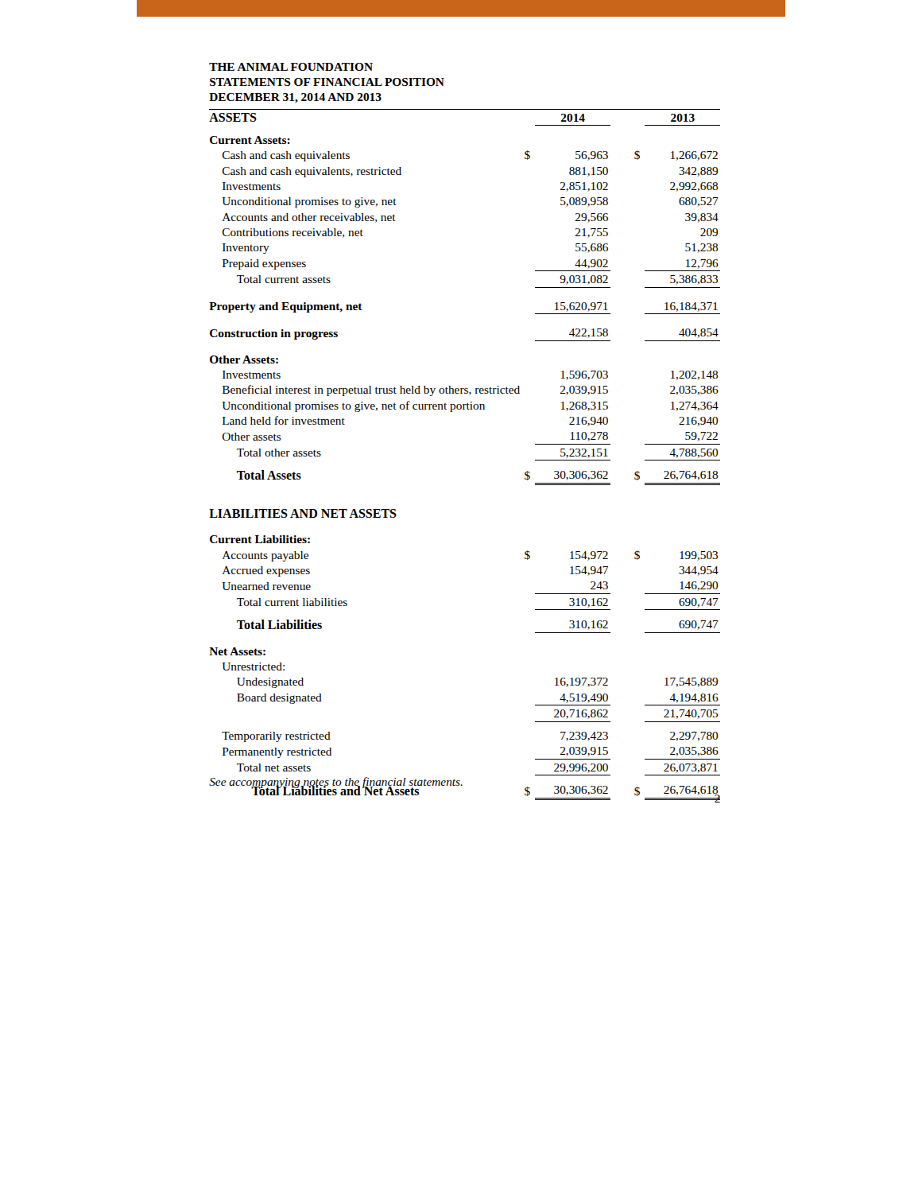THE ANIMAL FOUNDATION
STATEMENTS OF FINANCIAL POSITION
DECEMBER 31, 2014 AND 2013
| ASSETS | | 2014 | | | 2013 |
| Current Assets: | | | | | |
| Cash and cash equivalents | $ | 56,963 | | $ | 1,266,672 |
| Cash and cash equivalents, restricted | | 881,150 | | | 342,889 |
| Investments | | 2,851,102 | | | 2,992,668 |
| Unconditional promises to give, net | | 5,089,958 | | | 680,527 |
| Accounts and other receivables, net | | 29,566 | | | 39,834 |
| Contributions receivable, net | | 21,755 | | | 209 |
| Inventory | | 55,686 | | | 51,238 |
| Prepaid expenses | | 44,902 | | | 12,796 |
| Total current assets | | 9,031,082 | | | 5,386,833 |
| Property and Equipment, net | | 15,620,971 | | | 16,184,371 |
| Construction in progress | | 422,158 | | | 404,854 |
| Other Assets: | | | | | |
| Investments | | 1,596,703 | | | 1,202,148 |
| Beneficial interest in perpetual trust held by others, restricted | | 2,039,915 | | | 2,035,386 |
| Unconditional promises to give, net of current portion | | 1,268,315 | | | 1,274,364 |
| Land held for investment | | 216,940 | | | 216,940 |
| Other assets | | 110,278 | | | 59,722 |
| Total other assets | | 5,232,151 | | | 4,788,560 |
| Total Assets | $ | 30,306,362 | | $ | 26,764,618 |
| LIABILITIES AND NET ASSETS | | | | | |
| Current Liabilities: | | | | | |
| Accounts payable | $ | 154,972 | | $ | 199,503 |
| Accrued expenses | | 154,947 | | | 344,954 |
| Unearned revenue | | 243 | | | 146,290 |
| Total current liabilities | | 310,162 | | | 690,747 |
| Total Liabilities | | 310,162 | | | 690,747 |
| Net Assets: | | | | | |
| Unrestricted: | | | | | |
| Undesignated | | 16,197,372 | | | 17,545,889 |
| Board designated | | 4,519,490 | | | 4,194,816 |
| | | 20,716,862 | | | 21,740,705 |
| Temporarily restricted | | 7,239,423 | | | 2,297,780 |
| Permanently restricted | | 2,039,915 | | | 2,035,386 |
| Total net assets | | 29,996,200 | | | 26,073,871 |
| Total Liabilities and Net Assets | $ | 30,306,362 | | $ | 26,764,618 |
See accompanying notes to the financial statements.
2